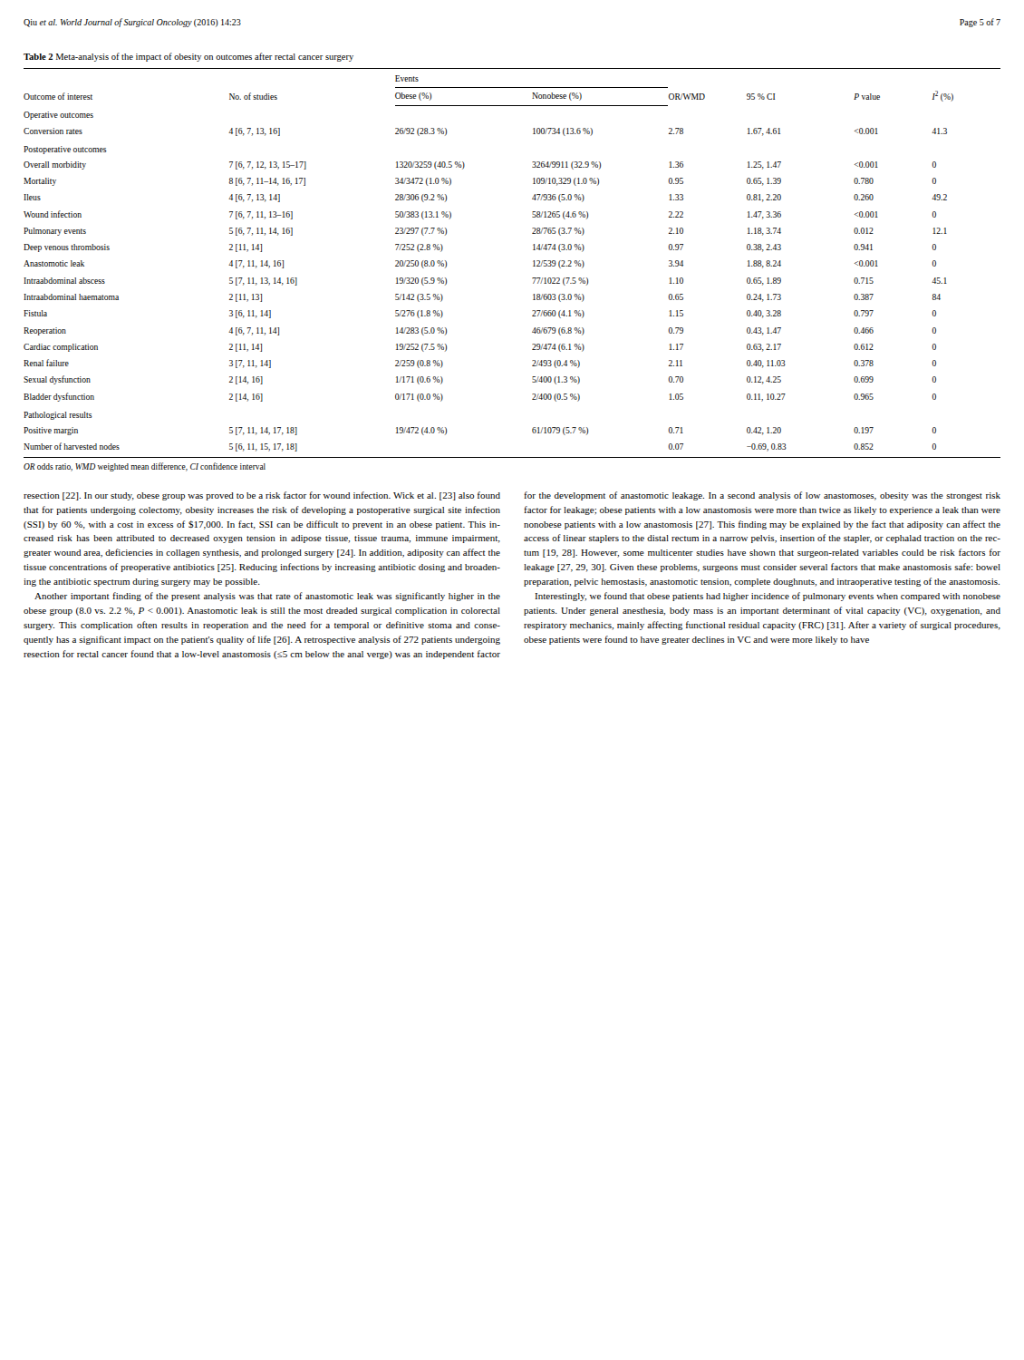Qiu et al. World Journal of Surgical Oncology (2016) 14:23
Page 5 of 7
Table 2 Meta-analysis of the impact of obesity on outcomes after rectal cancer surgery
| Outcome of interest | No. of studies | Events | OR/WMD | 95 % CI | P value | I 2 (%) |
| --- | --- | --- | --- | --- | --- | --- |
| Obese (%) | Nonobese (%) |
| Operative outcomes | | | | | | | |
| Conversion rates | 4 [6, 7, 13, 16] | 26/92 (28.3 %) | 100/734 (13.6 %) | 2.78 | 1.67, 4.61 | <0.001 | 41.3 |
| Postoperative outcomes | | | | | | | |
| Overall morbidity | 7 [6, 7, 12, 13, 15–17] | 1320/3259 (40.5 %) | 3264/9911 (32.9 %) | 1.36 | 1.25, 1.47 | <0.001 | 0 |
| Mortality | 8 [6, 7, 11–14, 16, 17] | 34/3472 (1.0 %) | 109/10,329 (1.0 %) | 0.95 | 0.65, 1.39 | 0.780 | 0 |
| Ileus | 4 [6, 7, 13, 14] | 28/306 (9.2 %) | 47/936 (5.0 %) | 1.33 | 0.81, 2.20 | 0.260 | 49.2 |
| Wound infection | 7 [6, 7, 11, 13–16] | 50/383 (13.1 %) | 58/1265 (4.6 %) | 2.22 | 1.47, 3.36 | <0.001 | 0 |
| Pulmonary events | 5 [6, 7, 11, 14, 16] | 23/297 (7.7 %) | 28/765 (3.7 %) | 2.10 | 1.18, 3.74 | 0.012 | 12.1 |
| Deep venous thrombosis | 2 [11, 14] | 7/252 (2.8 %) | 14/474 (3.0 %) | 0.97 | 0.38, 2.43 | 0.941 | 0 |
| Anastomotic leak | 4 [7, 11, 14, 16] | 20/250 (8.0 %) | 12/539 (2.2 %) | 3.94 | 1.88, 8.24 | <0.001 | 0 |
| Intraabdominal abscess | 5 [7, 11, 13, 14, 16] | 19/320 (5.9 %) | 77/1022 (7.5 %) | 1.10 | 0.65, 1.89 | 0.715 | 45.1 |
| Intraabdominal haematoma | 2 [11, 13] | 5/142 (3.5 %) | 18/603 (3.0 %) | 0.65 | 0.24, 1.73 | 0.387 | 84 |
| Fistula | 3 [6, 11, 14] | 5/276 (1.8 %) | 27/660 (4.1 %) | 1.15 | 0.40, 3.28 | 0.797 | 0 |
| Reoperation | 4 [6, 7, 11, 14] | 14/283 (5.0 %) | 46/679 (6.8 %) | 0.79 | 0.43, 1.47 | 0.466 | 0 |
| Cardiac complication | 2 [11, 14] | 19/252 (7.5 %) | 29/474 (6.1 %) | 1.17 | 0.63, 2.17 | 0.612 | 0 |
| Renal failure | 3 [7, 11, 14] | 2/259 (0.8 %) | 2/493 (0.4 %) | 2.11 | 0.40, 11.03 | 0.378 | 0 |
| Sexual dysfunction | 2 [14, 16] | 1/171 (0.6 %) | 5/400 (1.3 %) | 0.70 | 0.12, 4.25 | 0.699 | 0 |
| Bladder dysfunction | 2 [14, 16] | 0/171 (0.0 %) | 2/400 (0.5 %) | 1.05 | 0.11, 10.27 | 0.965 | 0 |
| Pathological results | | | | | | | |
| Positive margin | 5 [7, 11, 14, 17, 18] | 19/472 (4.0 %) | 61/1079 (5.7 %) | 0.71 | 0.42, 1.20 | 0.197 | 0 |
| Number of harvested nodes | 5 [6, 11, 15, 17, 18] | | | 0.07 | −0.69, 0.83 | 0.852 | 0 |
OR odds ratio, WMD weighted mean difference, CI confidence interval
resection [22]. In our study, obese group was proved to be a risk factor for wound infection. Wick et al. [23] also found that for patients undergoing colectomy, obesity increases the risk of developing a postoperative surgical site infection (SSI) by 60 %, with a cost in excess of $17,000. In fact, SSI can be difficult to prevent in an obese patient. This increased risk has been attributed to decreased oxygen tension in adipose tissue, tissue trauma, immune impairment, greater wound area, deficiencies in collagen synthesis, and prolonged surgery [24]. In addition, adiposity can affect the tissue concentrations of preoperative antibiotics [25]. Reducing infections by increasing antibiotic dosing and broadening the antibiotic spectrum during surgery may be possible.
Another important finding of the present analysis was that rate of anastomotic leak was significantly higher in the obese group (8.0 vs. 2.2 %, P < 0.001). Anastomotic leak is still the most dreaded surgical complication in colorectal surgery. This complication often results in reoperation and the need for a temporal or definitive stoma and consequently has a significant impact on the patient's quality of life [26]. A retrospective analysis of 272 patients undergoing resection for rectal cancer found that a low-level anastomosis (≤5 cm below the anal verge) was an independent factor for the development of anastomotic leakage. In a second analysis of low anastomoses, obesity was the strongest risk factor for leakage; obese patients with a low anastomosis were more than twice as likely to experience a leak than were nonobese patients with a low anastomosis [27]. This finding may be explained by the fact that adiposity can affect the access of linear staplers to the distal rectum in a narrow pelvis, insertion of the stapler, or cephalad traction on the rectum [19, 28]. However, some multicenter studies have shown that surgeon-related variables could be risk factors for leakage [27, 29, 30]. Given these problems, surgeons must consider several factors that make anastomosis safe: bowel preparation, pelvic hemostasis, anastomotic tension, complete doughnuts, and intraoperative testing of the anastomosis.
Interestingly, we found that obese patients had higher incidence of pulmonary events when compared with nonobese patients. Under general anesthesia, body mass is an important determinant of vital capacity (VC), oxygenation, and respiratory mechanics, mainly affecting functional residual capacity (FRC) [31]. After a variety of surgical procedures, obese patients were found to have greater declines in VC and were more likely to have